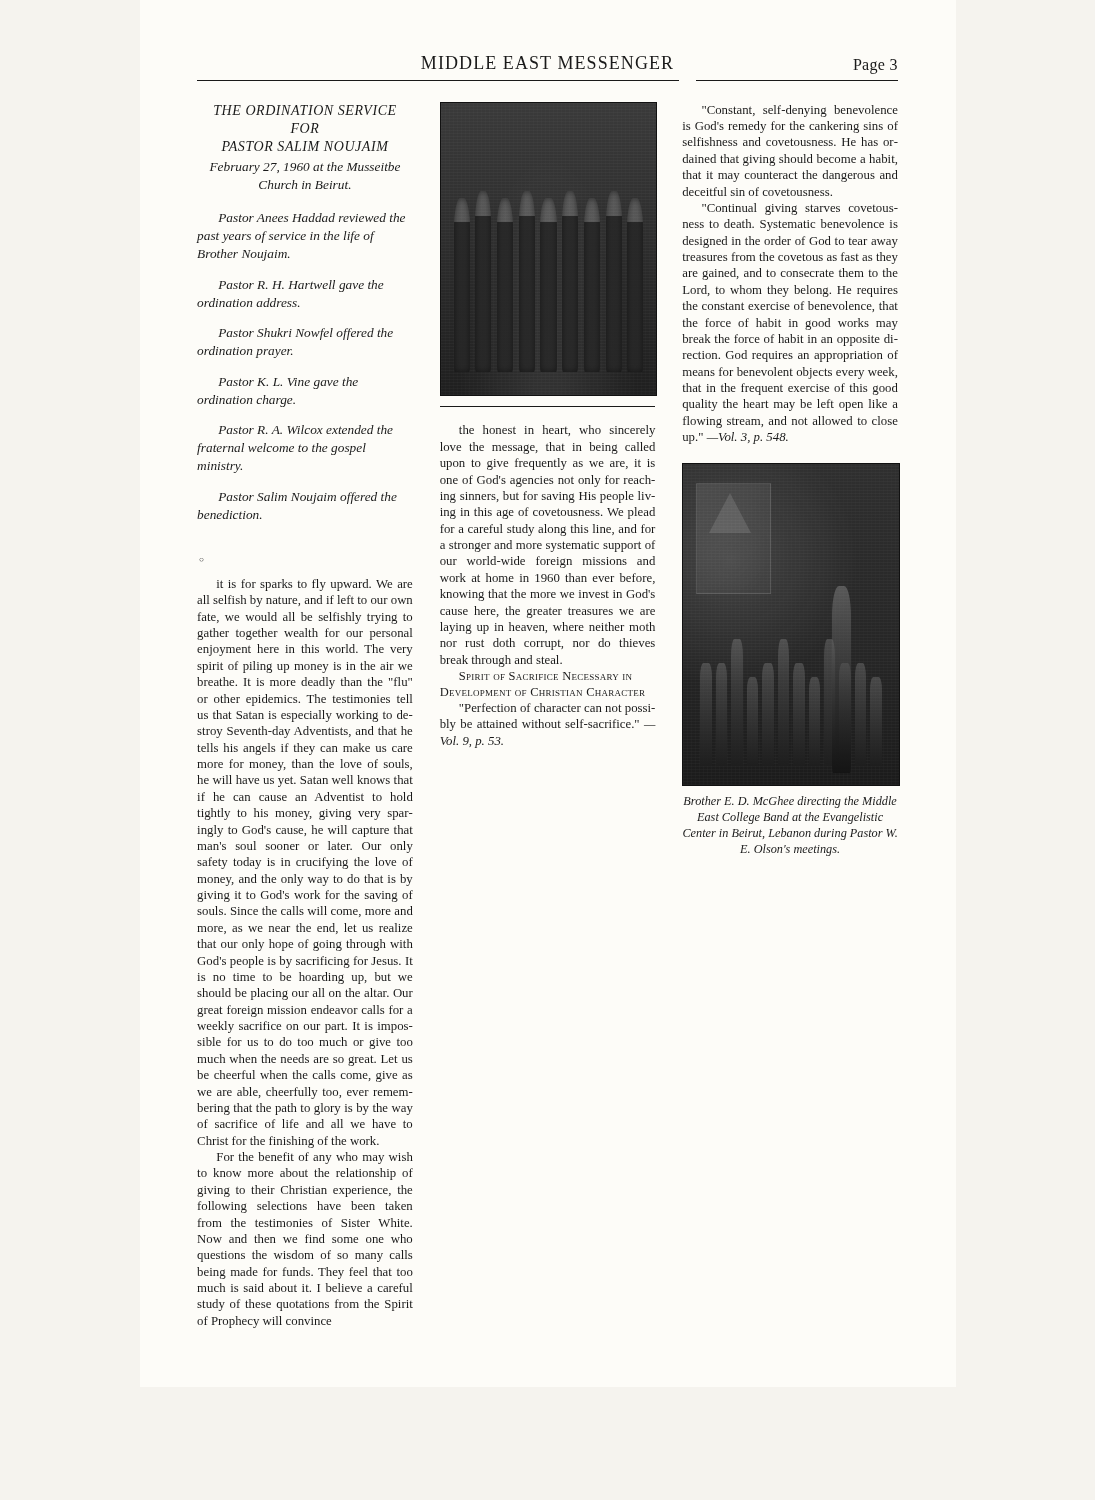MIDDLE EAST MESSENGER
Page 3
THE ORDINATION SERVICE FOR
PASTOR SALIM NOUJAIM
February 27, 1960 at the Musseitbe
Church in Beirut.
Pastor Anees Haddad reviewed the past years of service in the life of Brother Noujaim.
Pastor R. H. Hartwell gave the ordination address.
Pastor Shukri Nowfel offered the ordination prayer.
Pastor K. L. Vine gave the ordination charge.
Pastor R. A. Wilcox extended the fraternal welcome to the gospel ministry.
Pastor Salim Noujaim offered the benediction.
it is for sparks to fly upward. We are all selfish by nature, and if left to our own fate, we would all be selfishly trying to gather together wealth for our personal enjoyment here in this world. The very spirit of piling up money is in the air we breathe. It is more deadly than the "flu" or other epidemics. The testimonies tell us that Satan is especially working to destroy Seventh-day Adventists, and that he tells his angels if they can make us care more for money, than the love of souls, he will have us yet. Satan well knows that if he can cause an Adventist to hold tightly to his money, giving very sparingly to God's cause, he will capture that man's soul sooner or later. Our only safety today is in crucifying the love of money, and the only way to do that is by giving it to God's work for the saving of souls. Since the calls will come, more and more, as we near the end, let us realize that our only hope of going through with God's people is by sacrificing for Jesus. It is no time to be hoarding up, but we should be placing our all on the altar. Our great foreign mission endeavor calls for a weekly sacrifice on our part. It is impossible for us to do too much or give too much when the needs are so great. Let us be cheerful when the calls come, give as we are able, cheerfully too, ever remembering that the path to glory is by the way of sacrifice of life and all we have to Christ for the finishing of the work.
For the benefit of any who may wish to know more about the relationship of giving to their Christian experience, the following selections have been taken from the testimonies of Sister White. Now and then we find some one who questions the wisdom of so many calls being made for funds. They feel that too much is said about it. I believe a careful study of these quotations from the Spirit of Prophecy will convince
the honest in heart, who sincerely love the message, that in being called upon to give frequently as we are, it is one of God's agencies not only for reaching sinners, but for saving His people living in this age of covetousness. We plead for a careful study along this line, and for a stronger and more systematic support of our world-wide foreign missions and work at home in 1960 than ever before, knowing that the more we invest in God's cause here, the greater treasures we are laying up in heaven, where neither moth nor rust doth corrupt, nor do thieves break through and steal.
Spirit of Sacrifice Necessary in Development of Christian Character
"Perfection of character can not possibly be attained without self-sacrifice." —Vol. 9, p. 53.
"Constant, self-denying benevolence is God's remedy for the cankering sins of selfishness and covetousness. He has ordained that giving should become a habit, that it may counteract the dangerous and deceitful sin of covetousness.
"Continual giving starves covetousness to death. Systematic benevolence is designed in the order of God to tear away treasures from the covetous as fast as they are gained, and to consecrate them to the Lord, to whom they belong. He requires the constant exercise of benevolence, that the force of habit in good works may break the force of habit in an opposite direction. God requires an appropriation of means for benevolent objects every week, that in the frequent exercise of this good quality the heart may be left open like a flowing stream, and not allowed to close up." —Vol. 3, p. 548.
Brother E. D. McGhee directing the Middle East College Band at the Evangelistic Center in Beirut, Lebanon during Pastor W. E. Olson's meetings.